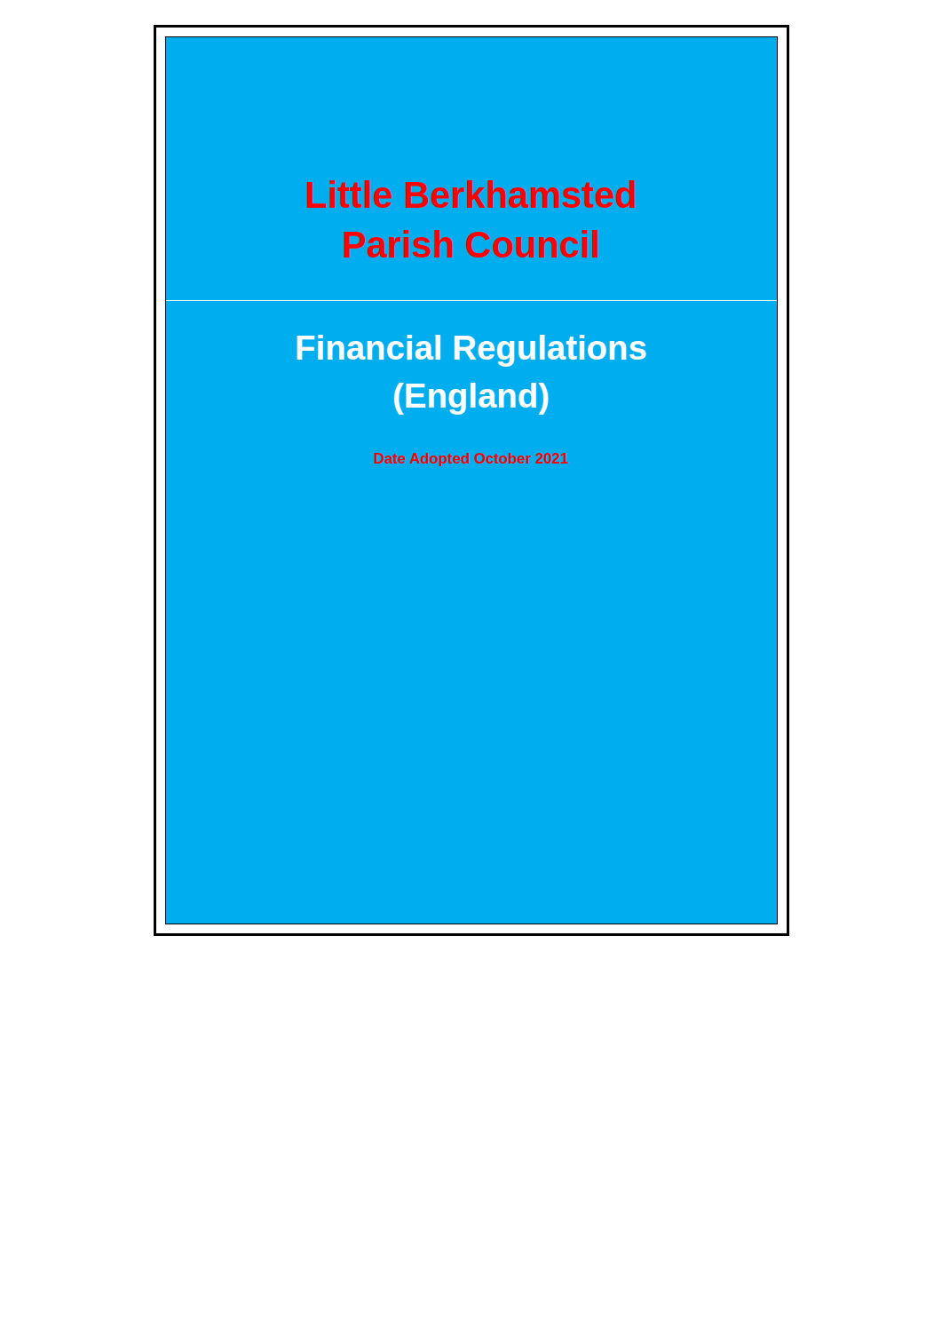Little Berkhamsted
Parish Council
Financial Regulations
(England)
Date Adopted October 2021